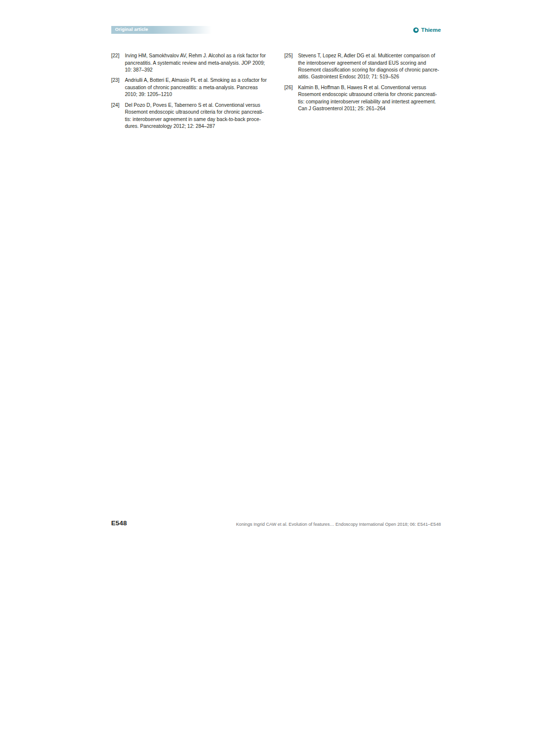Original article
Thieme
[22] Irving HM, Samokhvalov AV, Rehm J. Alcohol as a risk factor for pancreatitis. A systematic review and meta-analysis. JOP 2009; 10: 387–392
[23] Andriulli A, Botteri E, Almasio PL et al. Smoking as a cofactor for causation of chronic pancreatitis: a meta-analysis. Pancreas 2010; 39: 1205–1210
[24] Del Pozo D, Poves E, Tabernero S et al. Conventional versus Rosemont endoscopic ultrasound criteria for chronic pancreatitis: interobserver agreement in same day back-to-back procedures. Pancreatology 2012; 12: 284–287
[25] Stevens T, Lopez R, Adler DG et al. Multicenter comparison of the interobserver agreement of standard EUS scoring and Rosemont classification scoring for diagnosis of chronic pancreatitis. Gastrointest Endosc 2010; 71: 519–526
[26] Kalmin B, Hoffman B, Hawes R et al. Conventional versus Rosemont endoscopic ultrasound criteria for chronic pancreatitis: comparing interobserver reliability and intertest agreement. Can J Gastroenterol 2011; 25: 261–264
E548
Konings Ingrid CAW et al. Evolution of features… Endoscopy International Open 2018; 06: E541–E548